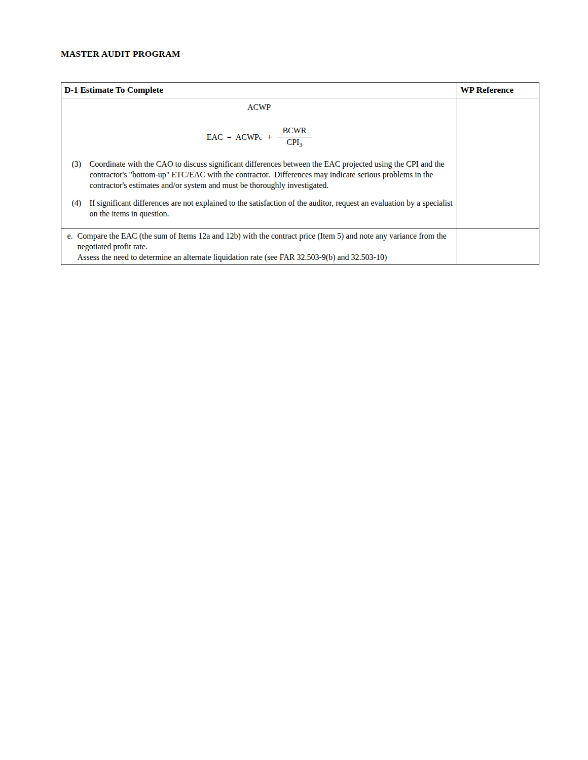MASTER AUDIT PROGRAM
| D-1 Estimate To Complete | WP Reference |
| --- | --- |
| ACWP EAC = ACWP c + BCWR CPI 3 (3) Coordinate with the CAO to discuss significant differences between the EAC projected using the CPI and the contractor's "bottom-up" ETC/EAC with the contractor. Differences may indicate serious problems in the contractor's estimates and/or system and must be thoroughly investigated. (4) If significant differences are not explained to the satisfaction of the auditor, request an evaluation by a specialist on the items in question. | |
| e. Compare the EAC (the sum of Items 12a and 12b) with the contract price (Item 5) and note any variance from the negotiated profit rate. Assess the need to determine an alternate liquidation rate (see FAR 32.503-9(b) and 32.503-10) | |